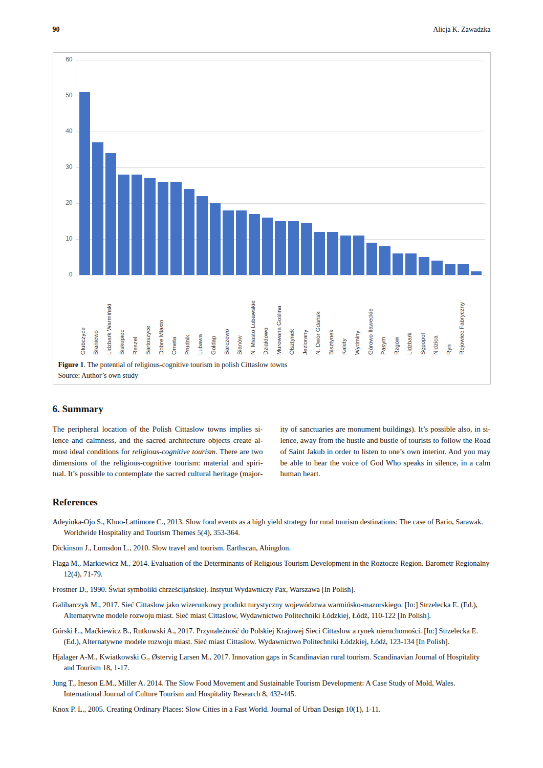90 Alicja K. Zawadzka
60 50 40 30 20 10 0
Głubczyce Braniewo Lidzbark Warmiński Biskupiec Reszel Bartoszyce Dobre Miasto Orneta Prudnik Lubawa Gołdap Barczewo Sianów N. Miasto Lubawskie Działdowo Murowana Goślina Olsztynek Jeziorany N. Dwór Gdański Bisztynek Kalety Wydminy Górowo Iławeckie Pasym Rzgów Lidzbark Sępopol Nidzica Ryn Rejowiec Fabryczny
Figure 1. The potential of religious-cognitive tourism in polish Cittaslow towns Source: Author’s own study
6. Summary
The peripheral location of the Polish Cittaslow towns implies silence and calmness, and the sacred architecture objects create almost ideal conditions for religious-cognitive tourism. There are two dimensions of the religious-cognitive tourism: material and spiritual. It’s possible to contemplate the sacred cultural heritage (majority of sanctuaries are monument buildings). It’s possible also, in silence, away from the hustle and bustle of tourists to follow the Road of Saint Jakub in order to listen to one’s own interior. And you may be able to hear the voice of God Who speaks in silence, in a calm human heart.
References
Adeyinka-Ojo S., Khoo-Lattimore C., 2013. Slow food events as a high yield strategy for rural tourism destinations: The case of Bario, Sarawak. Worldwide Hospitality and Tourism Themes 5(4), 353-364.
Dickinson J., Lumsdon L., 2010. Slow travel and tourism. Earthscan, Abingdon.
Flaga M., Markiewicz M., 2014. Evaluation of the Determinants of Religious Tourism Development in the Roztocze Region. Barometr Regionalny 12(4), 71-79.
Frostner D., 1990. Świat symboliki chrześcijańskiej. Instytut Wydawniczy Pax, Warszawa [In Polish].
Galibarczyk M., 2017. Sieć Cittaslow jako wizerunkowy produkt turystyczny województwa warmińsko-mazurskiego. [In:] Strzelecka E. (Ed.), Alternatywne modele rozwoju miast. Sieć miast Cittaslow, Wydawnictwo Politechniki Łódzkiej, Łódź, 110-122 [In Polish].
Górski Ł., Maćkiewicz B., Rutkowski A., 2017. Przynależność do Polskiej Krajowej Sieci Cittaslow a rynek nieruchomości. [In:] Strzelecka E. (Ed.), Alternatywne modele rozwoju miast. Sieć miast Cittaslow. Wydawnictwo Politechniki Łódzkiej, Łódź, 123-134 [In Polish].
Hjalager A-M., Kwiatkowski G., Østervig Larsen M., 2017. Innovation gaps in Scandinavian rural tourism. Scandinavian Journal of Hospitality and Tourism 18, 1-17.
Jung T., Ineson E.M., Miller A. 2014. The Slow Food Movement and Sustainable Tourism Development: A Case Study of Mold, Wales. International Journal of Culture Tourism and Hospitality Research 8, 432-445.
Knox P. L., 2005. Creating Ordinary Places: Slow Cities in a Fast World. Journal of Urban Design 10(1), 1-11.